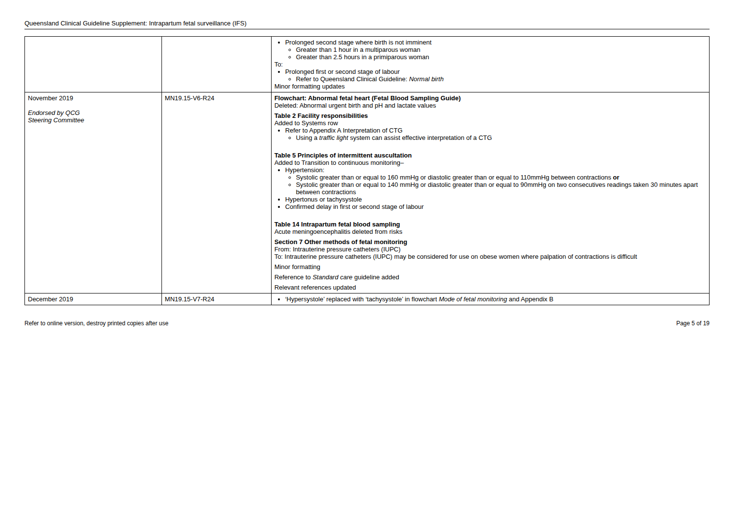Queensland Clinical Guideline Supplement: Intrapartum fetal surveillance (IFS)
| | | Prolonged second stage where birth is not imminent Greater than 1 hour in a multiparous woman Greater than 2.5 hours in a primiparous woman To: Prolonged first or second stage of labour Refer to Queensland Clinical Guideline: Normal birth Minor formatting updates |
| November 2019 Endorsed by QCG Steering Committee | MN19.15-V6-R24 | Flowchart: Abnormal fetal heart (Fetal Blood Sampling Guide) Deleted: Abnormal urgent birth and pH and lactate values Table 2 Facility responsibilities Added to Systems row Refer to Appendix A Interpretation of CTG Using a traffic light system can assist effective interpretation of a CTG Table 5 Principles of intermittent auscultation Added to Transition to continuous monitoring– Hypertension: Systolic greater than or equal to 160 mmHg or diastolic greater than or equal to 110mmHg between contractions or Systolic greater than or equal to 140 mmHg or diastolic greater than or equal to 90mmHg on two consecutives readings taken 30 minutes apart between contractions Hypertonus or tachysystole Confirmed delay in first or second stage of labour Table 14 Intrapartum fetal blood sampling Acute meningoencephalitis deleted from risks Section 7 Other methods of fetal monitoring From: Intrauterine pressure catheters (IUPC) To: Intrauterine pressure catheters (IUPC) may be considered for use on obese women where palpation of contractions is difficult Minor formatting Reference to Standard care guideline added Relevant references updated |
| December 2019 | MN19.15-V7-R24 | ‘Hypersystole’ replaced with ‘tachysystole’ in flowchart Mode of fetal monitoring and Appendix B |
Refer to online version, destroy printed copies after use
Page 5 of 19